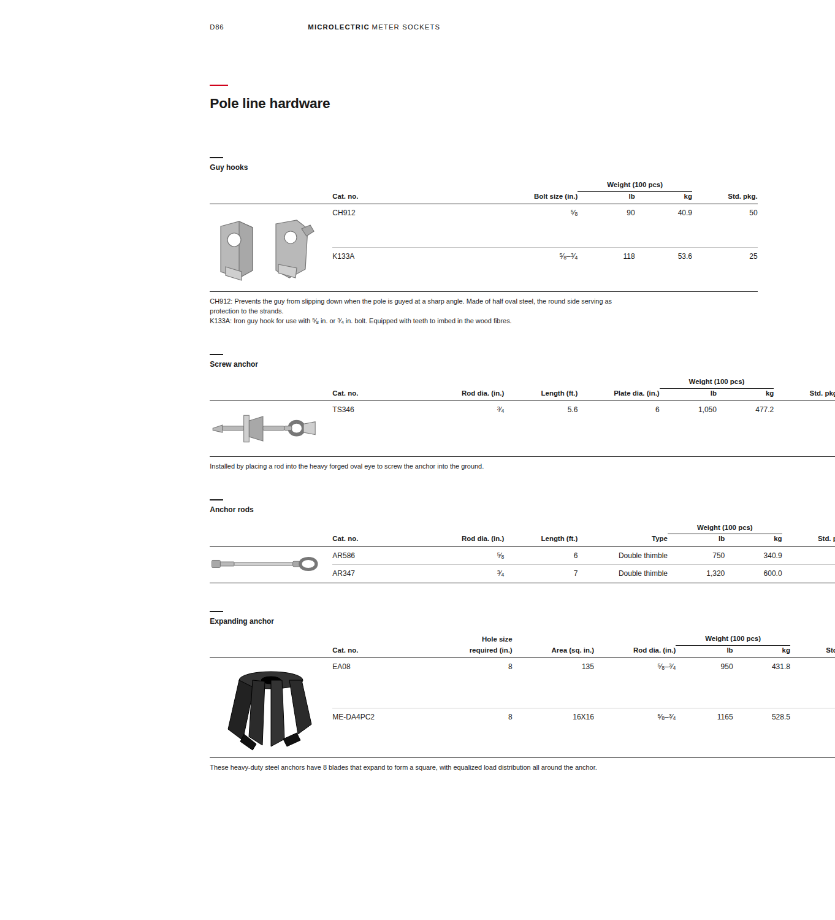D86 MICROLECTRIC METER SOCKETS
Pole line hardware
Guy hooks
| | | | Weight (100 pcs) | |
| --- | --- | --- | --- | --- |
| | Cat. no. | Bolt size (in.) | lb | kg | Std. pkg. |
| | CH912 | 5 ⁄ 8 | 90 | 40.9 | 50 |
| K133A | 5 ⁄ 8 – 3 ⁄ 4 | 118 | 53.6 | 25 |
CH912: Prevents the guy from slipping down when the pole is guyed at a sharp angle. Made of half oval steel, the round side serving as protection to the strands.
K133A: Iron guy hook for use with 5⁄8 in. or 3⁄4 in. bolt. Equipped with teeth to imbed in the wood fibres.
Screw anchor
| | | | | | Weight (100 pcs) | |
| --- | --- | --- | --- | --- | --- | --- |
| | Cat. no. | Rod dia. (in.) | Length (ft.) | Plate dia. (in.) | lb | kg | Std. pkg. |
| | TS346 | 3 ⁄ 4 | 5.6 | 6 | 1,050 | 477.2 | 2 |
Installed by placing a rod into the heavy forged oval eye to screw the anchor into the ground.
Anchor rods
| | | | | | Weight (100 pcs) | |
| --- | --- | --- | --- | --- | --- | --- |
| | Cat. no. | Rod dia. (in.) | Length (ft.) | Type | lb | kg | Std. pkg. |
| | AR586 | 5 ⁄ 8 | 6 | Double thimble | 750 | 340.9 | 5 |
| AR347 | 3 ⁄ 4 | 7 | Double thimble | 1,320 | 600.0 | |
Expanding anchor
| | | Hole size | | | Weight (100 pcs) | |
| --- | --- | --- | --- | --- | --- | --- |
| | Cat. no. | required (in.) | Area (sq. in.) | Rod dia. (in.) | lb | kg | Std. pkg. |
| | EA08 | 8 | 135 | 5 ⁄ 8 – 3 ⁄ 4 | 950 | 431.8 | 5 |
| ME-DA4PC2 | 8 | 16X16 | 5 ⁄ 8 – 3 ⁄ 4 | 1165 | 528.5 | 5 |
These heavy-duty steel anchors have 8 blades that expand to form a square, with equalized load distribution all around the anchor.